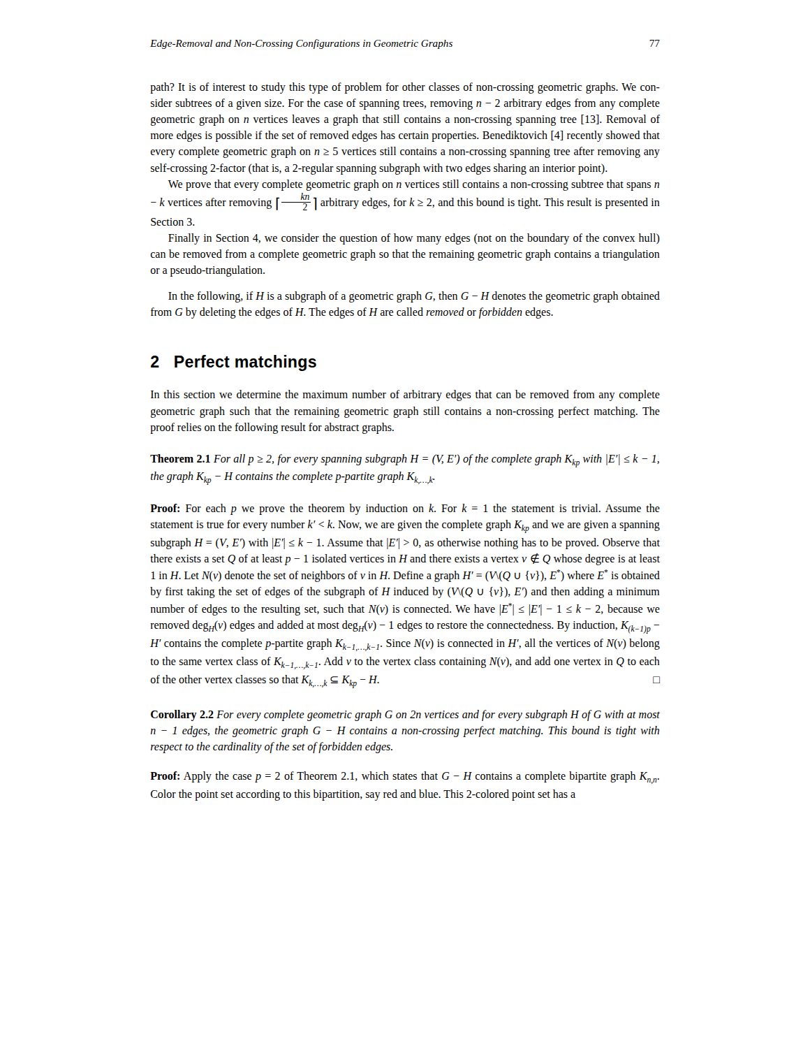Edge-Removal and Non-Crossing Configurations in Geometric Graphs 77
path? It is of interest to study this type of problem for other classes of non-crossing geometric graphs. We consider subtrees of a given size. For the case of spanning trees, removing n − 2 arbitrary edges from any complete geometric graph on n vertices leaves a graph that still contains a non-crossing spanning tree [13]. Removal of more edges is possible if the set of removed edges has certain properties. Benediktovich [4] recently showed that every complete geometric graph on n ≥ 5 vertices still contains a non-crossing spanning tree after removing any self-crossing 2-factor (that is, a 2-regular spanning subgraph with two edges sharing an interior point).
We prove that every complete geometric graph on n vertices still contains a non-crossing subtree that spans n − k vertices after removing ⌈kn 2⌉ arbitrary edges, for k ≥ 2, and this bound is tight. This result is presented in Section 3.
Finally in Section 4, we consider the question of how many edges (not on the boundary of the convex hull) can be removed from a complete geometric graph so that the remaining geometric graph contains a triangulation or a pseudo-triangulation.
In the following, if H is a subgraph of a geometric graph G, then G − H denotes the geometric graph obtained from G by deleting the edges of H. The edges of H are called removed or forbidden edges.
2 Perfect matchings
In this section we determine the maximum number of arbitrary edges that can be removed from any complete geometric graph such that the remaining geometric graph still contains a non-crossing perfect matching. The proof relies on the following result for abstract graphs.
Theorem 2.1 For all p ≥ 2, for every spanning subgraph H = (V, E′) of the complete graph Kkp with |E′| ≤ k − 1, the graph Kkp − H contains the complete p-partite graph Kk,…,k.
Proof: For each p we prove the theorem by induction on k. For k = 1 the statement is trivial. Assume the statement is true for every number k′ < k. Now, we are given the complete graph Kkp and we are given a spanning subgraph H = (V, E′) with |E′| ≤ k − 1. Assume that |E′| > 0, as otherwise nothing has to be proved. Observe that there exists a set Q of at least p − 1 isolated vertices in H and there exists a vertex v ∉ Q whose degree is at least 1 in H. Let N(v) denote the set of neighbors of v in H. Define a graph H′ = (V\(Q ∪ {v}), E*) where E* is obtained by first taking the set of edges of the subgraph of H induced by (V\(Q ∪ {v}), E′) and then adding a minimum number of edges to the resulting set, such that N(v) is connected. We have |E*| ≤ |E′| − 1 ≤ k − 2, because we removed degH(v) edges and added at most degH(v) − 1 edges to restore the connectedness. By induction, K(k−1)p − H′ contains the complete p-partite graph Kk−1,…,k−1. Since N(v) is connected in H′, all the vertices of N(v) belong to the same vertex class of Kk−1,…,k−1. Add v to the vertex class containing N(v), and add one vertex in Q to each of the other vertex classes so that Kk,…,k ⊆ Kkp − H. □
Corollary 2.2 For every complete geometric graph G on 2n vertices and for every subgraph H of G with at most n − 1 edges, the geometric graph G − H contains a non-crossing perfect matching. This bound is tight with respect to the cardinality of the set of forbidden edges.
Proof: Apply the case p = 2 of Theorem 2.1, which states that G − H contains a complete bipartite graph Kn,n. Color the point set according to this bipartition, say red and blue. This 2-colored point set has a